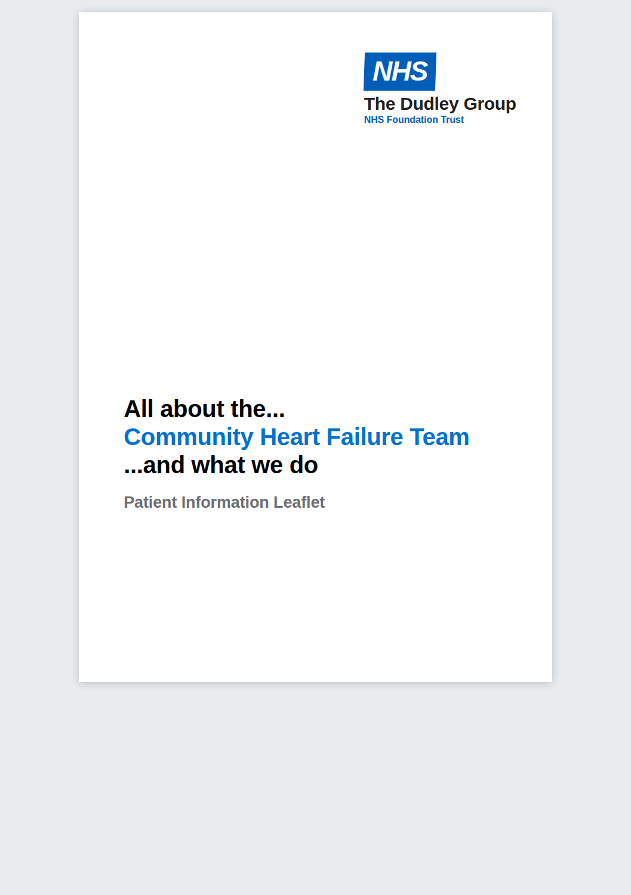NHS
The Dudley Group
NHS Foundation Trust
All about the... Community Heart Failure Team ...and what we do
Patient Information Leaflet